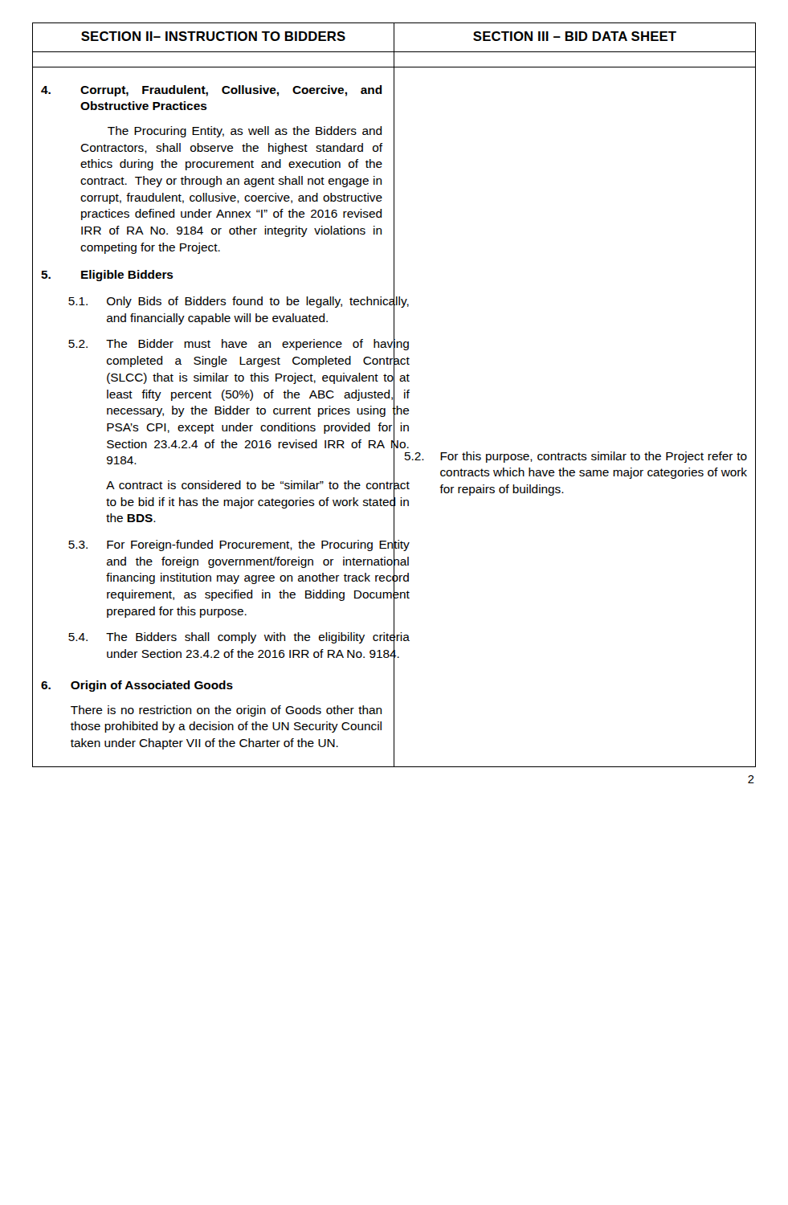| SECTION II– INSTRUCTION TO BIDDERS | SECTION III – BID DATA SHEET |
| --- | --- |
| 4. Corrupt, Fraudulent, Collusive, Coercive, and Obstructive Practices The Procuring Entity, as well as the Bidders and Contractors, shall observe the highest standard of ethics during the procurement and execution of the contract. They or through an agent shall not engage in corrupt, fraudulent, collusive, coercive, and obstructive practices defined under Annex “I” of the 2016 revised IRR of RA No. 9184 or other integrity violations in competing for the Project. 5. Eligible Bidders 5.1. Only Bids of Bidders found to be legally, technically, and financially capable will be evaluated. 5.2. The Bidder must have an experience of having completed a Single Largest Completed Contract (SLCC) that is similar to this Project, equivalent to at least fifty percent (50%) of the ABC adjusted, if necessary, by the Bidder to current prices using the PSA’s CPI, except under conditions provided for in Section 23.4.2.4 of the 2016 revised IRR of RA No. 9184. A contract is considered to be “similar” to the contract to be bid if it has the major categories of work stated in the BDS . 5.3. For Foreign-funded Procurement, the Procuring Entity and the foreign government/foreign or international financing institution may agree on another track record requirement, as specified in the Bidding Document prepared for this purpose. 5.4. The Bidders shall comply with the eligibility criteria under Section 23.4.2 of the 2016 IRR of RA No. 9184. 6. Origin of Associated Goods There is no restriction on the origin of Goods other than those prohibited by a decision of the UN Security Council taken under Chapter VII of the Charter of the UN. | 5.2. For this purpose, contracts similar to the Project refer to contracts which have the same major categories of work for repairs of buildings. |
2